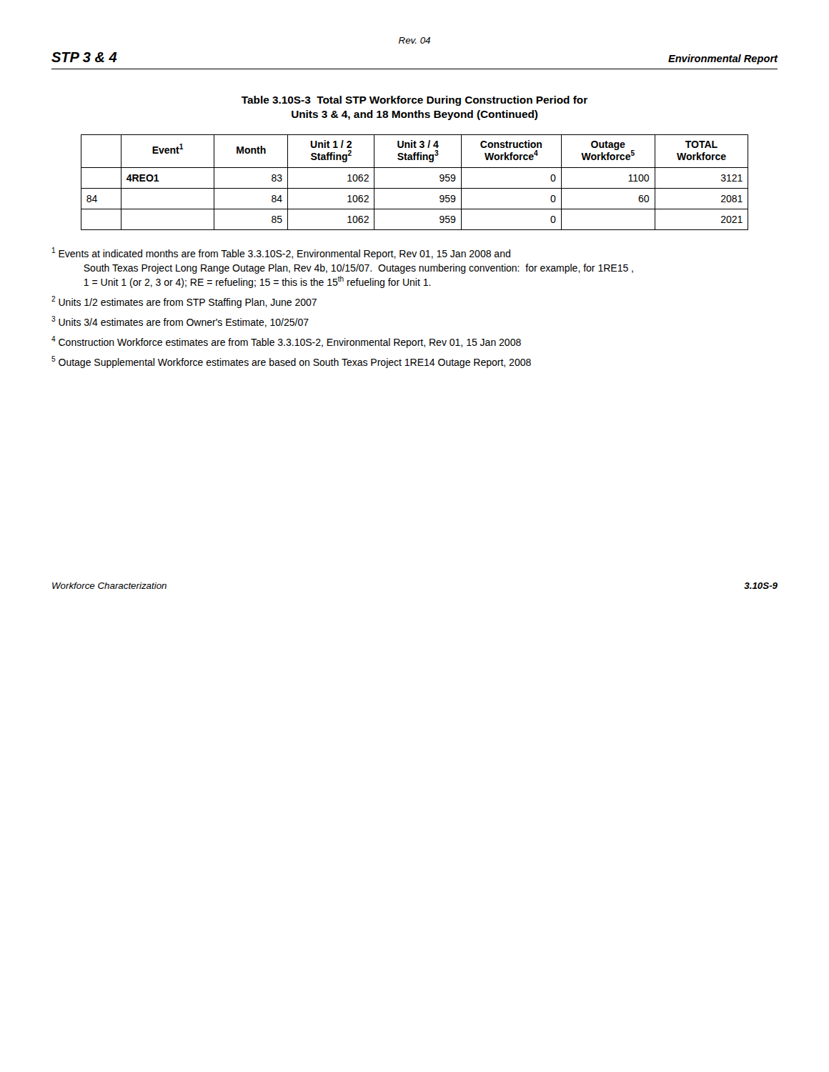Rev. 04
STP 3 & 4
Environmental Report
Table 3.10S-3 Total STP Workforce During Construction Period for
Units 3 & 4, and 18 Months Beyond (Continued)
| | Event 1 | Month | Unit 1 / 2 Staffing 2 | Unit 3 / 4 Staffing 3 | Construction Workforce 4 | Outage Workforce 5 | TOTAL Workforce |
| --- | --- | --- | --- | --- | --- | --- | --- |
| | 4REO1 | 83 | 1062 | 959 | 0 | 1100 | 3121 |
| 84 | | 84 | 1062 | 959 | 0 | 60 | 2081 |
| | | 85 | 1062 | 959 | 0 | | 2021 |
1 Events at indicated months are from Table 3.3.10S-2, Environmental Report, Rev 01, 15 Jan 2008 and South Texas Project Long Range Outage Plan, Rev 4b, 10/15/07. Outages numbering convention: for example, for 1RE15 , 1 = Unit 1 (or 2, 3 or 4); RE = refueling; 15 = this is the 15th refueling for Unit 1.
2 Units 1/2 estimates are from STP Staffing Plan, June 2007
3 Units 3/4 estimates are from Owner's Estimate, 10/25/07
4 Construction Workforce estimates are from Table 3.3.10S-2, Environmental Report, Rev 01, 15 Jan 2008
5 Outage Supplemental Workforce estimates are based on South Texas Project 1RE14 Outage Report, 2008
Workforce Characterization
3.10S-9